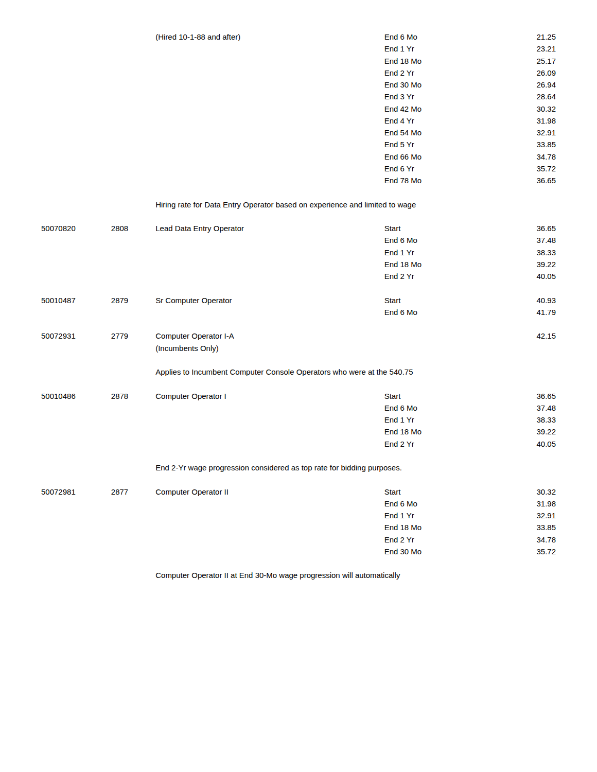| | | (Hired 10-1-88 and after) | End 6 Mo | 21.25 |
| | | | End 1 Yr | 23.21 |
| | | | End 18 Mo | 25.17 |
| | | | End 2 Yr | 26.09 |
| | | | End 30 Mo | 26.94 |
| | | | End 3 Yr | 28.64 |
| | | | End 42 Mo | 30.32 |
| | | | End 4 Yr | 31.98 |
| | | | End 54 Mo | 32.91 |
| | | | End 5 Yr | 33.85 |
| | | | End 66 Mo | 34.78 |
| | | | End 6 Yr | 35.72 |
| | | | End 78 Mo | 36.65 |
| | | Hiring rate for Data Entry Operator based on experience and limited to wage |
| 50070820 | 2808 | Lead Data Entry Operator | Start | 36.65 |
| | | | End 6 Mo | 37.48 |
| | | | End 1 Yr | 38.33 |
| | | | End 18 Mo | 39.22 |
| | | | End 2 Yr | 40.05 |
| 50010487 | 2879 | Sr Computer Operator | Start | 40.93 |
| | | | End 6 Mo | 41.79 |
| 50072931 | 2779 | Computer Operator I-A | | 42.15 |
| | | (Incumbents Only) | | |
| | | Applies to Incumbent Computer Console Operators who were at the 540.75 |
| 50010486 | 2878 | Computer Operator I | Start | 36.65 |
| | | | End 6 Mo | 37.48 |
| | | | End 1 Yr | 38.33 |
| | | | End 18 Mo | 39.22 |
| | | | End 2 Yr | 40.05 |
| | | End 2-Yr wage progression considered as top rate for bidding purposes. |
| 50072981 | 2877 | Computer Operator II | Start | 30.32 |
| | | | End 6 Mo | 31.98 |
| | | | End 1 Yr | 32.91 |
| | | | End 18 Mo | 33.85 |
| | | | End 2 Yr | 34.78 |
| | | | End 30 Mo | 35.72 |
| | | Computer Operator II at End 30-Mo wage progression will automatically |